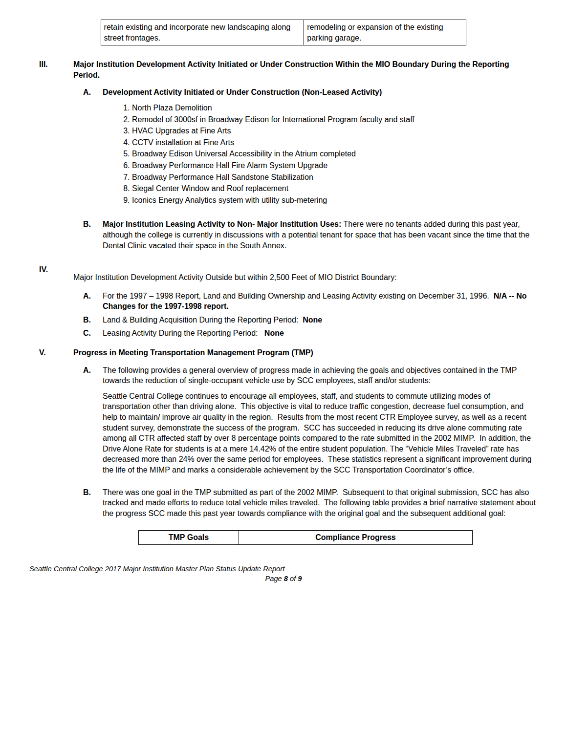| retain existing and incorporate new landscaping along street frontages. | remodeling or expansion of the existing parking garage. |
III.
Major Institution Development Activity Initiated or Under Construction Within the MIO Boundary During the Reporting Period.
A.
Development Activity Initiated or Under Construction (Non-Leased Activity)
North Plaza Demolition
Remodel of 3000sf in Broadway Edison for International Program faculty and staff
HVAC Upgrades at Fine Arts
CCTV installation at Fine Arts
Broadway Edison Universal Accessibility in the Atrium completed
Broadway Performance Hall Fire Alarm System Upgrade
Broadway Performance Hall Sandstone Stabilization
Siegal Center Window and Roof replacement
Iconics Energy Analytics system with utility sub-metering
B.
Major Institution Leasing Activity to Non- Major Institution Uses: There were no tenants added during this past year, although the college is currently in discussions with a potential tenant for space that has been vacant since the time that the Dental Clinic vacated their space in the South Annex.
IV.
Major Institution Development Activity Outside but within 2,500 Feet of MIO District Boundary:
A.
For the 1997 – 1998 Report, Land and Building Ownership and Leasing Activity existing on December 31, 1996. N/A -- No Changes for the 1997-1998 report.
B.
Land & Building Acquisition During the Reporting Period: None
C.
Leasing Activity During the Reporting Period: None
V.
Progress in Meeting Transportation Management Program (TMP)
A.
The following provides a general overview of progress made in achieving the goals and objectives contained in the TMP towards the reduction of single-occupant vehicle use by SCC employees, staff and/or students:
Seattle Central College continues to encourage all employees, staff, and students to commute utilizing modes of transportation other than driving alone. This objective is vital to reduce traffic congestion, decrease fuel consumption, and help to maintain/ improve air quality in the region. Results from the most recent CTR Employee survey, as well as a recent student survey, demonstrate the success of the program. SCC has succeeded in reducing its drive alone commuting rate among all CTR affected staff by over 8 percentage points compared to the rate submitted in the 2002 MIMP. In addition, the Drive Alone Rate for students is at a mere 14.42% of the entire student population. The “Vehicle Miles Traveled” rate has decreased more than 24% over the same period for employees. These statistics represent a significant improvement during the life of the MIMP and marks a considerable achievement by the SCC Transportation Coordinator’s office.
B.
There was one goal in the TMP submitted as part of the 2002 MIMP. Subsequent to that original submission, SCC has also tracked and made efforts to reduce total vehicle miles traveled. The following table provides a brief narrative statement about the progress SCC made this past year towards compliance with the original goal and the subsequent additional goal:
| TMP Goals | Compliance Progress |
| --- | --- |
Seattle Central College 2017 Major Institution Master Plan Status Update Report
Page 8 of 9